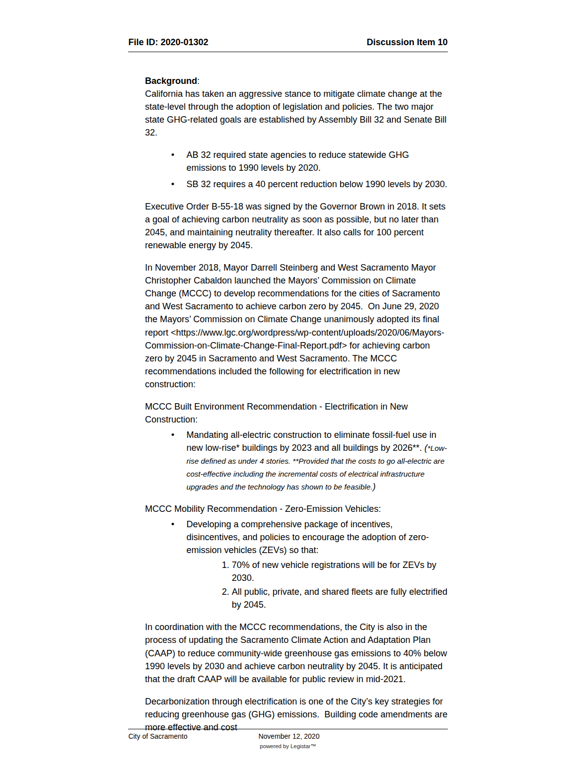File ID: 2020-01302
Discussion Item 10
Background
:
California has taken an aggressive stance to mitigate climate change at the state-level through the adoption of legislation and policies. The two major state GHG-related goals are established by Assembly Bill 32 and Senate Bill 32.
AB 32 required state agencies to reduce statewide GHG emissions to 1990 levels by 2020.
SB 32 requires a 40 percent reduction below 1990 levels by 2030.
Executive Order B-55-18 was signed by the Governor Brown in 2018. It sets a goal of achieving carbon neutrality as soon as possible, but no later than 2045, and maintaining neutrality thereafter. It also calls for 100 percent renewable energy by 2045.
In November 2018, Mayor Darrell Steinberg and West Sacramento Mayor Christopher Cabaldon launched the Mayors’ Commission on Climate Change (MCCC) to develop recommendations for the cities of Sacramento and West Sacramento to achieve carbon zero by 2045. On June 29, 2020 the Mayors’ Commission on Climate Change unanimously adopted its final report <https://www.lgc.org/wordpress/wp-content/uploads/2020/06/Mayors-Commission-on-Climate-Change-Final-Report.pdf> for achieving carbon zero by 2045 in Sacramento and West Sacramento. The MCCC recommendations included the following for electrification in new construction:
MCCC Built Environment Recommendation - Electrification in New Construction:
Mandating all-electric construction to eliminate fossil-fuel use in new low-rise* buildings by 2023 and all buildings by 2026**. (*Low-rise defined as under 4 stories. **Provided that the costs to go all-electric are cost-effective including the incremental costs of electrical infrastructure upgrades and the technology has shown to be feasible.)
MCCC Mobility Recommendation - Zero-Emission Vehicles:
Developing a comprehensive package of incentives, disincentives, and policies to encourage the adoption of zero-emission vehicles (ZEVs) so that:
70% of new vehicle registrations will be for ZEVs by 2030.
All public, private, and shared fleets are fully electrified by 2045.
In coordination with the MCCC recommendations, the City is also in the process of updating the Sacramento Climate Action and Adaptation Plan (CAAP) to reduce community-wide greenhouse gas emissions to 40% below 1990 levels by 2030 and achieve carbon neutrality by 2045. It is anticipated that the draft CAAP will be available for public review in mid-2021.
Decarbonization through electrification is one of the City’s key strategies for reducing greenhouse gas (GHG) emissions. Building code amendments are more effective and cost
City of Sacramento
November 12, 2020
powered by Legistar™